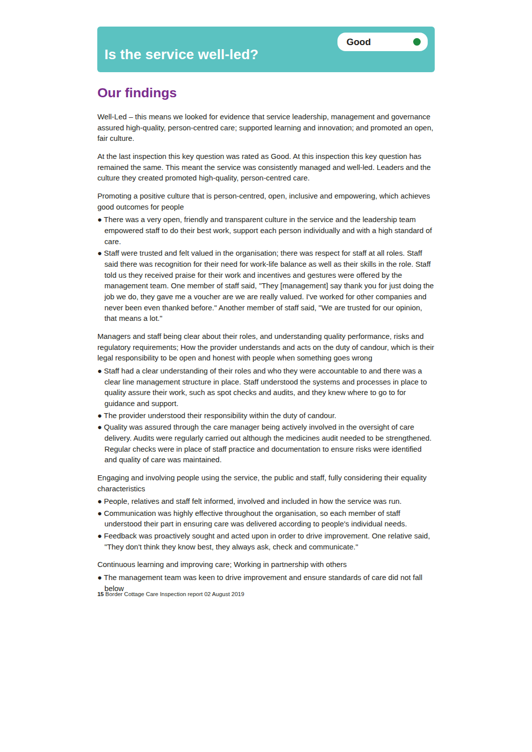Good
Is the service well-led?
Our findings
Well-Led – this means we looked for evidence that service leadership, management and governance assured high-quality, person-centred care; supported learning and innovation; and promoted an open, fair culture.
At the last inspection this key question was rated as Good. At this inspection this key question has remained the same. This meant the service was consistently managed and well-led. Leaders and the culture they created promoted high-quality, person-centred care.
Promoting a positive culture that is person-centred, open, inclusive and empowering, which achieves good outcomes for people
● There was a very open, friendly and transparent culture in the service and the leadership team empowered staff to do their best work, support each person individually and with a high standard of care.
● Staff were trusted and felt valued in the organisation; there was respect for staff at all roles. Staff said there was recognition for their need for work-life balance as well as their skills in the role. Staff told us they received praise for their work and incentives and gestures were offered by the management team. One member of staff said, "They [management] say thank you for just doing the job we do, they gave me a voucher are we are really valued. I've worked for other companies and never been even thanked before." Another member of staff said, "We are trusted for our opinion, that means a lot."
Managers and staff being clear about their roles, and understanding quality performance, risks and regulatory requirements; How the provider understands and acts on the duty of candour, which is their legal responsibility to be open and honest with people when something goes wrong
● Staff had a clear understanding of their roles and who they were accountable to and there was a clear line management structure in place. Staff understood the systems and processes in place to quality assure their work, such as spot checks and audits, and they knew where to go to for guidance and support.
● The provider understood their responsibility within the duty of candour.
● Quality was assured through the care manager being actively involved in the oversight of care delivery. Audits were regularly carried out although the medicines audit needed to be strengthened. Regular checks were in place of staff practice and documentation to ensure risks were identified and quality of care was maintained.
Engaging and involving people using the service, the public and staff, fully considering their equality characteristics
● People, relatives and staff felt informed, involved and included in how the service was run.
● Communication was highly effective throughout the organisation, so each member of staff understood their part in ensuring care was delivered according to people's individual needs.
● Feedback was proactively sought and acted upon in order to drive improvement. One relative said, "They don't think they know best, they always ask, check and communicate."
Continuous learning and improving care; Working in partnership with others
● The management team was keen to drive improvement and ensure standards of care did not fall below
15 Border Cottage Care Inspection report 02 August 2019